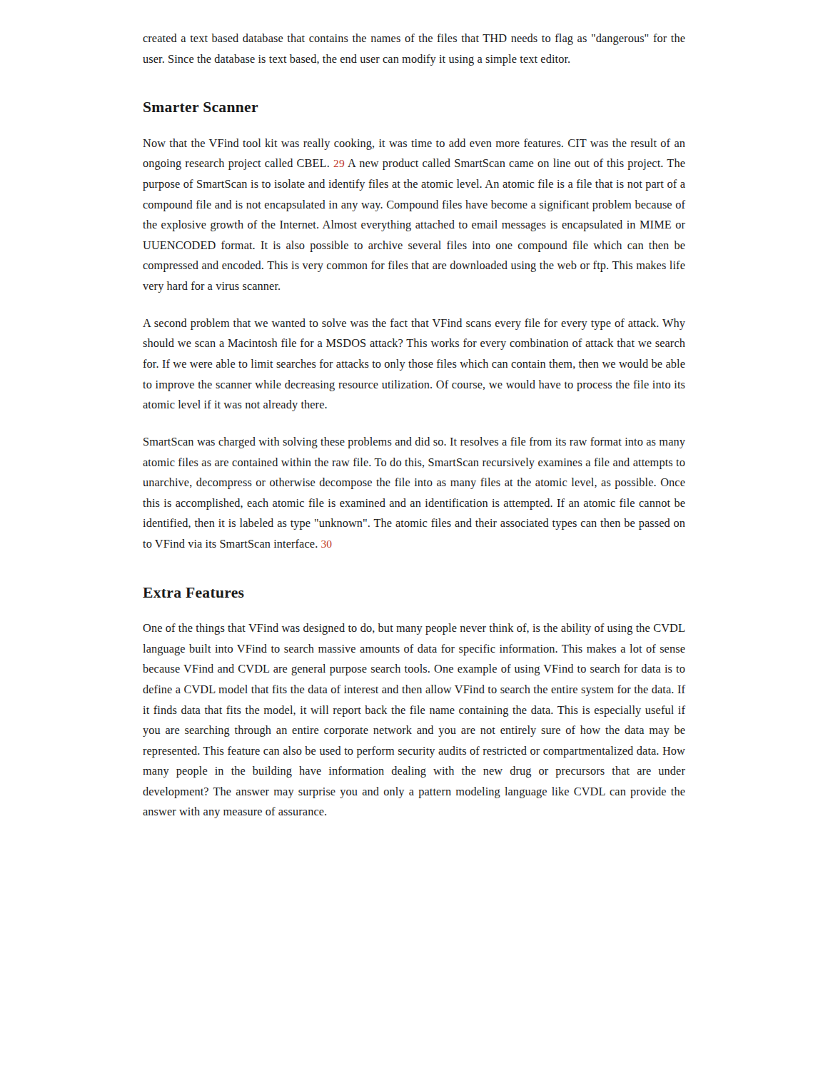created a text based database that contains the names of the files that THD needs to flag as "dangerous" for the user. Since the database is text based, the end user can modify it using a simple text editor.
Smarter Scanner
Now that the VFind tool kit was really cooking, it was time to add even more features. CIT was the result of an ongoing research project called CBEL. 29 A new product called SmartScan came on line out of this project. The purpose of SmartScan is to isolate and identify files at the atomic level. An atomic file is a file that is not part of a compound file and is not encapsulated in any way. Compound files have become a significant problem because of the explosive growth of the Internet. Almost everything attached to email messages is encapsulated in MIME or UUENCODED format. It is also possible to archive several files into one compound file which can then be compressed and encoded. This is very common for files that are downloaded using the web or ftp. This makes life very hard for a virus scanner.
A second problem that we wanted to solve was the fact that VFind scans every file for every type of attack. Why should we scan a Macintosh file for a MSDOS attack? This works for every combination of attack that we search for. If we were able to limit searches for attacks to only those files which can contain them, then we would be able to improve the scanner while decreasing resource utilization. Of course, we would have to process the file into its atomic level if it was not already there.
SmartScan was charged with solving these problems and did so. It resolves a file from its raw format into as many atomic files as are contained within the raw file. To do this, SmartScan recursively examines a file and attempts to unarchive, decompress or otherwise decompose the file into as many files at the atomic level, as possible. Once this is accomplished, each atomic file is examined and an identification is attempted. If an atomic file cannot be identified, then it is labeled as type "unknown". The atomic files and their associated types can then be passed on to VFind via its SmartScan interface. 30
Extra Features
One of the things that VFind was designed to do, but many people never think of, is the ability of using the CVDL language built into VFind to search massive amounts of data for specific information. This makes a lot of sense because VFind and CVDL are general purpose search tools. One example of using VFind to search for data is to define a CVDL model that fits the data of interest and then allow VFind to search the entire system for the data. If it finds data that fits the model, it will report back the file name containing the data. This is especially useful if you are searching through an entire corporate network and you are not entirely sure of how the data may be represented. This feature can also be used to perform security audits of restricted or compartmentalized data. How many people in the building have information dealing with the new drug or precursors that are under development? The answer may surprise you and only a pattern modeling language like CVDL can provide the answer with any measure of assurance.